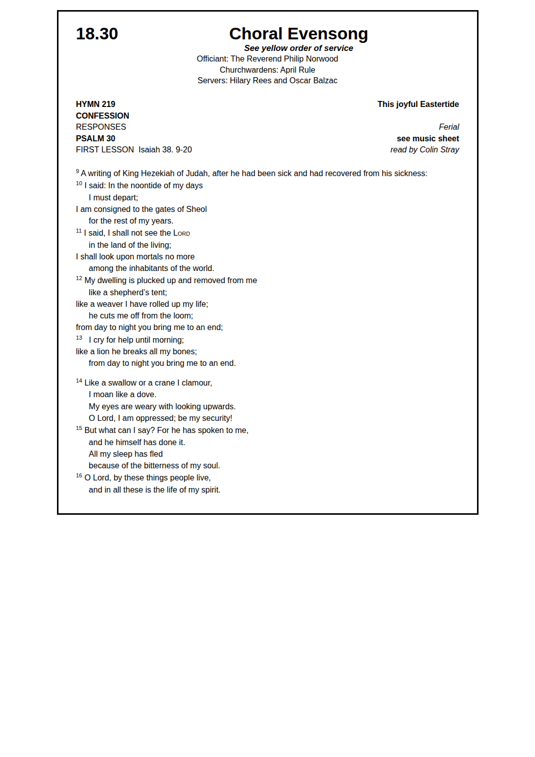18.30
Choral Evensong
See yellow order of service
Officiant: The Reverend Philip Norwood
Churchwardens: April Rule
Servers: Hilary Rees and Oscar Balzac
| HYMN 219 | This joyful Eastertide |
| CONFESSION | |
| RESPONSES | Ferial |
| PSALM 30 | see music sheet |
| FIRST LESSON Isaiah 38. 9-20 | read by Colin Stray |
9 A writing of King Hezekiah of Judah, after he had been sick and had recovered from his sickness:
10 I said: In the noontide of my days
I must depart; I am consigned to the gates of Sheol
for the rest of my years.
11 I said, I shall not see the Lord
in the land of the living; I shall look upon mortals no more
among the inhabitants of the world.
12 My dwelling is plucked up and removed from me
like a shepherd’s tent; like a weaver I have rolled up my life;
he cuts me off from the loom; from day to night you bring me to an end;
13 I cry for help until morning;
like a lion he breaks all my bones;
from day to night you bring me to an end.
14 Like a swallow or a crane I clamour,
I moan like a dove. My eyes are weary with looking upwards. O Lord, I am oppressed; be my security!
15 But what can I say? For he has spoken to me,
and he himself has done it. All my sleep has fled because of the bitterness of my soul.
16 O Lord, by these things people live,
and in all these is the life of my spirit.